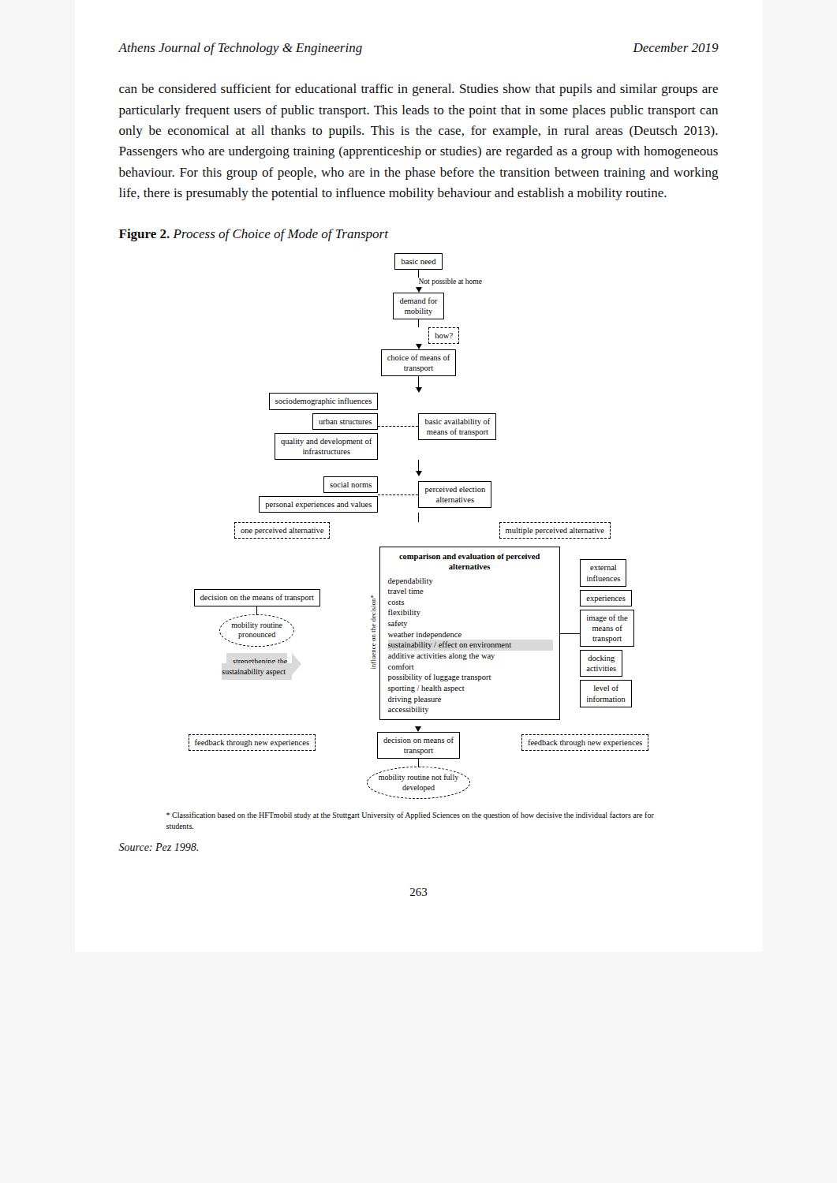Athens Journal of Technology & Engineering December 2019
can be considered sufficient for educational traffic in general. Studies show that pupils and similar groups are particularly frequent users of public transport. This leads to the point that in some places public transport can only be economical at all thanks to pupils. This is the case, for example, in rural areas (Deutsch 2013). Passengers who are undergoing training (apprenticeship or studies) are regarded as a group with homogeneous behaviour. For this group of people, who are in the phase before the transition between training and working life, there is presumably the potential to influence mobility behaviour and establish a mobility routine.
Figure 2. Process of Choice of Mode of Transport
basic need
| | Not possible at home |
demand for
mobility
| | how? |
choice of means of
transport
| sociodemographic influences urban structures quality and development of infrastructures | | basic availability of means of transport |
| social norms personal experiences and values | | perceived election alternatives |
| one perceived alternative | | multiple perceived alternative |
| decision on the means of transport mobility routine pronounced strengthening the sustainability aspect | | / influence on the decision* / comparison and evaluation of perceived alternatives dependability travel time costs flexibility safety weather independence sustainability / effect on environment additive activities along the way comfort possibility of luggage transport sporting / health aspect driving pleasure accessibility / | | external influences experiences image of the means of transport docking activities level of information |
| feedback through new experiences | | decision on means of transport | | feedback through new experiences |
mobility routine not fully
developed
* Classification based on the HFTmobil study at the Stuttgart University of Applied Sciences on the question of how decisive the individual factors are for students.
Source: Pez 1998.
263